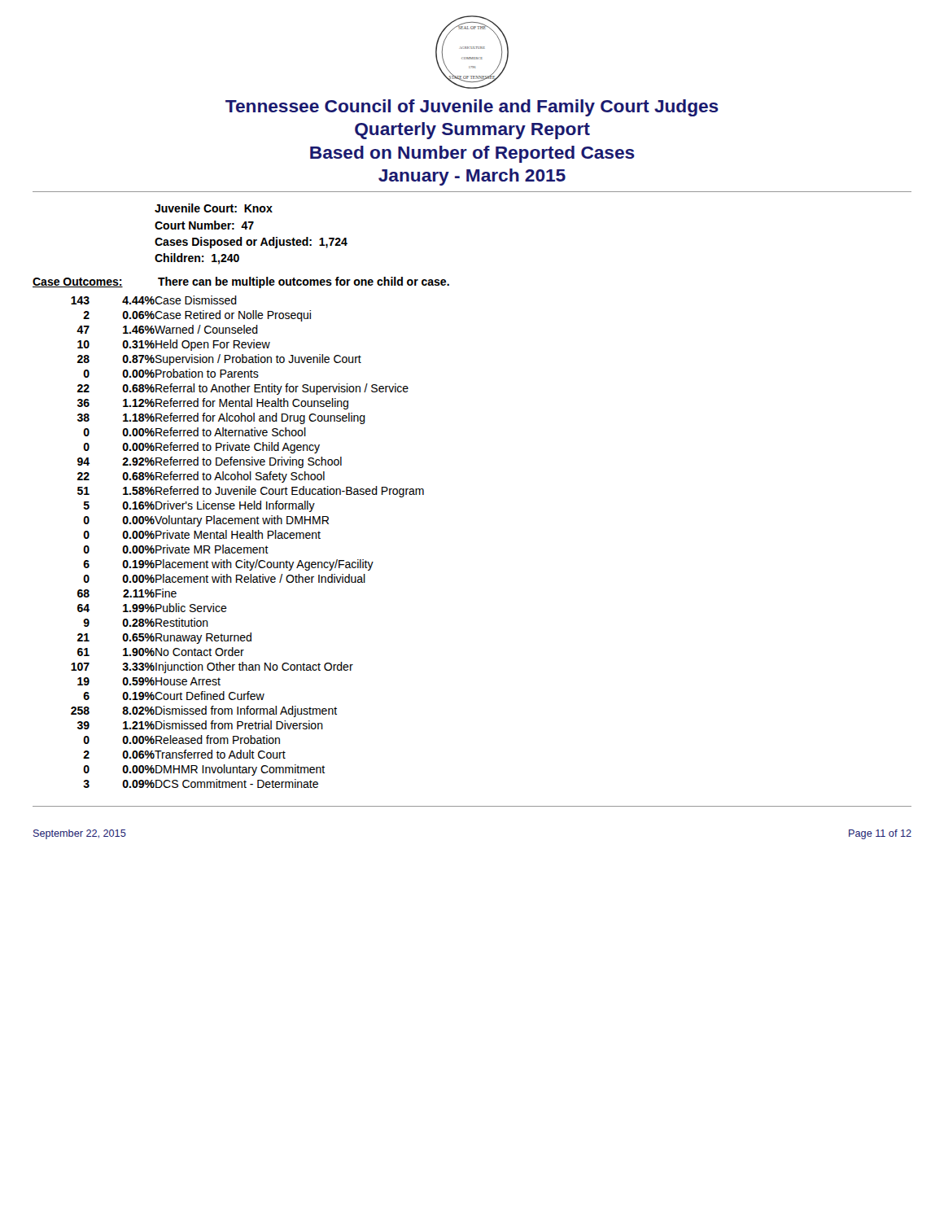Tennessee Council of Juvenile and Family Court Judges
Quarterly Summary Report
Based on Number of Reported Cases
January - March 2015
Juvenile Court: Knox Court Number: 47 Cases Disposed or Adjusted: 1,724 Children: 1,240
Case Outcomes: There can be multiple outcomes for one child or case.
| 143 | 4.44% | Case Dismissed |
| 2 | 0.06% | Case Retired or Nolle Prosequi |
| 47 | 1.46% | Warned / Counseled |
| 10 | 0.31% | Held Open For Review |
| 28 | 0.87% | Supervision / Probation to Juvenile Court |
| 0 | 0.00% | Probation to Parents |
| 22 | 0.68% | Referral to Another Entity for Supervision / Service |
| 36 | 1.12% | Referred for Mental Health Counseling |
| 38 | 1.18% | Referred for Alcohol and Drug Counseling |
| 0 | 0.00% | Referred to Alternative School |
| 0 | 0.00% | Referred to Private Child Agency |
| 94 | 2.92% | Referred to Defensive Driving School |
| 22 | 0.68% | Referred to Alcohol Safety School |
| 51 | 1.58% | Referred to Juvenile Court Education-Based Program |
| 5 | 0.16% | Driver's License Held Informally |
| 0 | 0.00% | Voluntary Placement with DMHMR |
| 0 | 0.00% | Private Mental Health Placement |
| 0 | 0.00% | Private MR Placement |
| 6 | 0.19% | Placement with City/County Agency/Facility |
| 0 | 0.00% | Placement with Relative / Other Individual |
| 68 | 2.11% | Fine |
| 64 | 1.99% | Public Service |
| 9 | 0.28% | Restitution |
| 21 | 0.65% | Runaway Returned |
| 61 | 1.90% | No Contact Order |
| 107 | 3.33% | Injunction Other than No Contact Order |
| 19 | 0.59% | House Arrest |
| 6 | 0.19% | Court Defined Curfew |
| 258 | 8.02% | Dismissed from Informal Adjustment |
| 39 | 1.21% | Dismissed from Pretrial Diversion |
| 0 | 0.00% | Released from Probation |
| 2 | 0.06% | Transferred to Adult Court |
| 0 | 0.00% | DMHMR Involuntary Commitment |
| 3 | 0.09% | DCS Commitment - Determinate |
September 22, 2015 Page 11 of 12